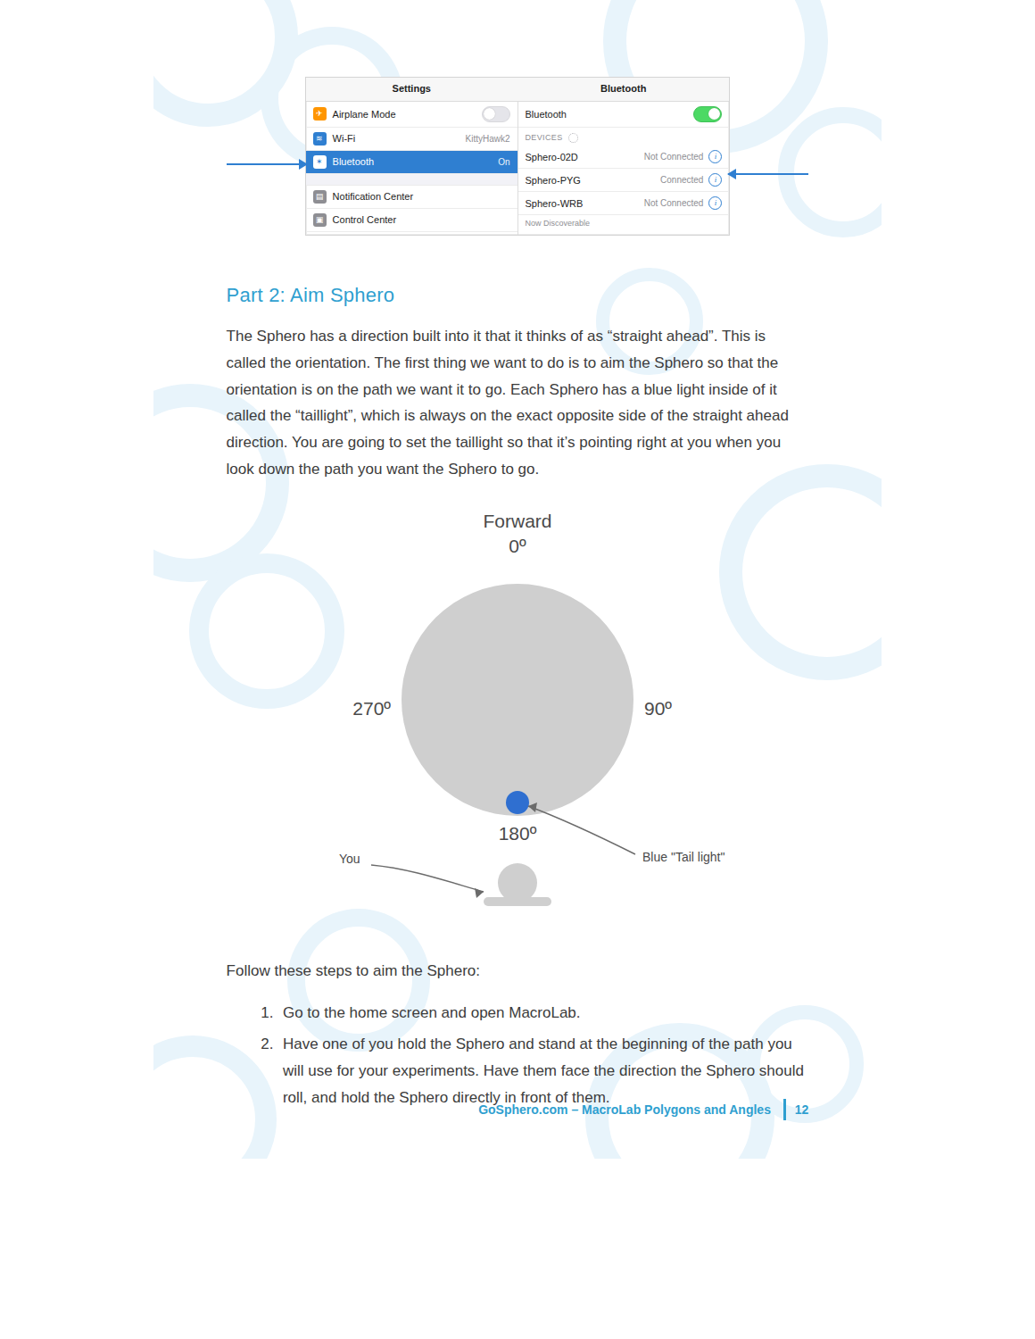| Settings | Bluetooth |
| --- | --- |
| ✈ Airplane Mode ≋ Wi-Fi KittyHawk2 ✶ Bluetooth On ▤ Notification Center ▣ Control Center | Bluetooth Devices Sphero-02D Not Connected i Sphero-PYG Connected i Sphero-WRB Not Connected i Now Discoverable |
Part 2: Aim Sphero
The Sphero has a direction built into it that it thinks of as “straight ahead”. This is called the orientation. The first thing we want to do is to aim the Sphero so that the orientation is on the path we want it to go. Each Sphero has a blue light inside of it called the “taillight”, which is always on the exact opposite side of the straight ahead direction. You are going to set the taillight so that it’s pointing right at you when you look down the path you want the Sphero to go.
Forward 0º 270º 90º 180º Blue "Tail light" You
Follow these steps to aim the Sphero:
Go to the home screen and open MacroLab.
Have one of you hold the Sphero and stand at the beginning of the path you will use for your experiments. Have them face the direction the Sphero should roll, and hold the Sphero directly in front of them.
GoSphero.com – MacroLab Polygons and Angles 12